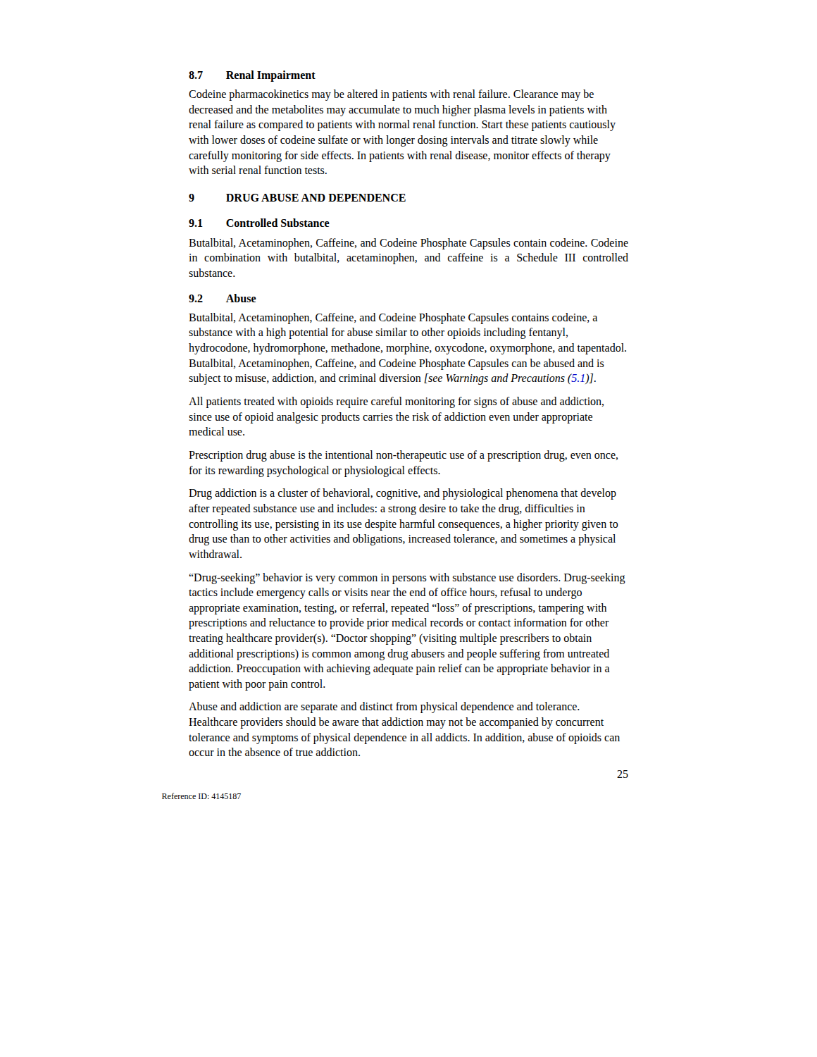8.7 Renal Impairment
Codeine pharmacokinetics may be altered in patients with renal failure. Clearance may be decreased and the metabolites may accumulate to much higher plasma levels in patients with renal failure as compared to patients with normal renal function. Start these patients cautiously with lower doses of codeine sulfate or with longer dosing intervals and titrate slowly while carefully monitoring for side effects. In patients with renal disease, monitor effects of therapy with serial renal function tests.
9 DRUG ABUSE AND DEPENDENCE
9.1 Controlled Substance
Butalbital, Acetaminophen, Caffeine, and Codeine Phosphate Capsules contain codeine. Codeine in combination with butalbital, acetaminophen, and caffeine is a Schedule III controlled substance.
9.2 Abuse
Butalbital, Acetaminophen, Caffeine, and Codeine Phosphate Capsules contains codeine, a substance with a high potential for abuse similar to other opioids including fentanyl, hydrocodone, hydromorphone, methadone, morphine, oxycodone, oxymorphone, and tapentadol. Butalbital, Acetaminophen, Caffeine, and Codeine Phosphate Capsules can be abused and is subject to misuse, addiction, and criminal diversion [see Warnings and Precautions (5.1)].
All patients treated with opioids require careful monitoring for signs of abuse and addiction, since use of opioid analgesic products carries the risk of addiction even under appropriate medical use.
Prescription drug abuse is the intentional non-therapeutic use of a prescription drug, even once, for its rewarding psychological or physiological effects.
Drug addiction is a cluster of behavioral, cognitive, and physiological phenomena that develop after repeated substance use and includes: a strong desire to take the drug, difficulties in controlling its use, persisting in its use despite harmful consequences, a higher priority given to drug use than to other activities and obligations, increased tolerance, and sometimes a physical withdrawal.
“Drug-seeking” behavior is very common in persons with substance use disorders. Drug-seeking tactics include emergency calls or visits near the end of office hours, refusal to undergo appropriate examination, testing, or referral, repeated “loss” of prescriptions, tampering with prescriptions and reluctance to provide prior medical records or contact information for other treating healthcare provider(s). “Doctor shopping” (visiting multiple prescribers to obtain additional prescriptions) is common among drug abusers and people suffering from untreated addiction. Preoccupation with achieving adequate pain relief can be appropriate behavior in a patient with poor pain control.
Abuse and addiction are separate and distinct from physical dependence and tolerance. Healthcare providers should be aware that addiction may not be accompanied by concurrent tolerance and symptoms of physical dependence in all addicts. In addition, abuse of opioids can occur in the absence of true addiction.
25
Reference ID: 4145187